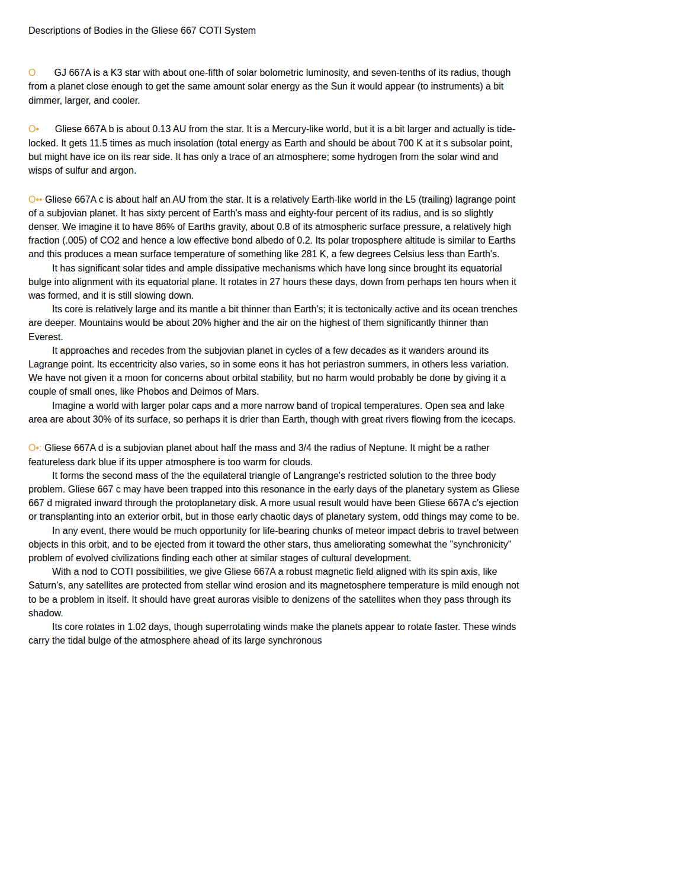Descriptions of Bodies in the Gliese 667 COTI System
O GJ 667A is a K3 star with about one-fifth of solar bolometric luminosity, and seven-tenths of its radius, though from a planet close enough to get the same amount solar energy as the Sun it would appear (to instruments) a bit dimmer, larger, and cooler.
O• Gliese 667A b is about 0.13 AU from the star. It is a Mercury-like world, but it is a bit larger and actually is tide-locked. It gets 11.5 times as much insolation (total energy as Earth and should be about 700 K at it s subsolar point, but might have ice on its rear side. It has only a trace of an atmosphere; some hydrogen from the solar wind and wisps of sulfur and argon.
O•• Gliese 667A c is about half an AU from the star. It is a relatively Earth-like world in the L5 (trailing) lagrange point of a subjovian planet. It has sixty percent of Earth's mass and eighty-four percent of its radius, and is so slightly denser. We imagine it to have 86% of Earths gravity, about 0.8 of its atmospheric surface pressure, a relatively high fraction (.005) of CO2 and hence a low effective bond albedo of 0.2. Its polar troposphere altitude is similar to Earths and this produces a mean surface temperature of something like 281 K, a few degrees Celsius less than Earth's.
It has significant solar tides and ample dissipative mechanisms which have long since brought its equatorial bulge into alignment with its equatorial plane. It rotates in 27 hours these days, down from perhaps ten hours when it was formed, and it is still slowing down.
Its core is relatively large and its mantle a bit thinner than Earth's; it is tectonically active and its ocean trenches are deeper. Mountains would be about 20% higher and the air on the highest of them significantly thinner than Everest.
It approaches and recedes from the subjovian planet in cycles of a few decades as it wanders around its Lagrange point. Its eccentricity also varies, so in some eons it has hot periastron summers, in others less variation. We have not given it a moon for concerns about orbital stability, but no harm would probably be done by giving it a couple of small ones, like Phobos and Deimos of Mars.
Imagine a world with larger polar caps and a more narrow band of tropical temperatures. Open sea and lake area are about 30% of its surface, so perhaps it is drier than Earth, though with great rivers flowing from the icecaps.
O•: Gliese 667A d is a subjovian planet about half the mass and 3/4 the radius of Neptune. It might be a rather featureless dark blue if its upper atmosphere is too warm for clouds.
It forms the second mass of the the equilateral triangle of Langrange's restricted solution to the three body problem. Gliese 667 c may have been trapped into this resonance in the early days of the planetary system as Gliese 667 d migrated inward through the protoplanetary disk. A more usual result would have been Gliese 667A c's ejection or transplanting into an exterior orbit, but in those early chaotic days of planetary system, odd things may come to be.
In any event, there would be much opportunity for life-bearing chunks of meteor impact debris to travel between objects in this orbit, and to be ejected from it toward the other stars, thus ameliorating somewhat the "synchronicity" problem of evolved civilizations finding each other at similar stages of cultural development.
With a nod to COTI possibilities, we give Gliese 667A a robust magnetic field aligned with its spin axis, like Saturn's, any satellites are protected from stellar wind erosion and its magnetosphere temperature is mild enough not to be a problem in itself. It should have great auroras visible to denizens of the satellites when they pass through its shadow.
Its core rotates in 1.02 days, though superrotating winds make the planets appear to rotate faster. These winds carry the tidal bulge of the atmosphere ahead of its large synchronous